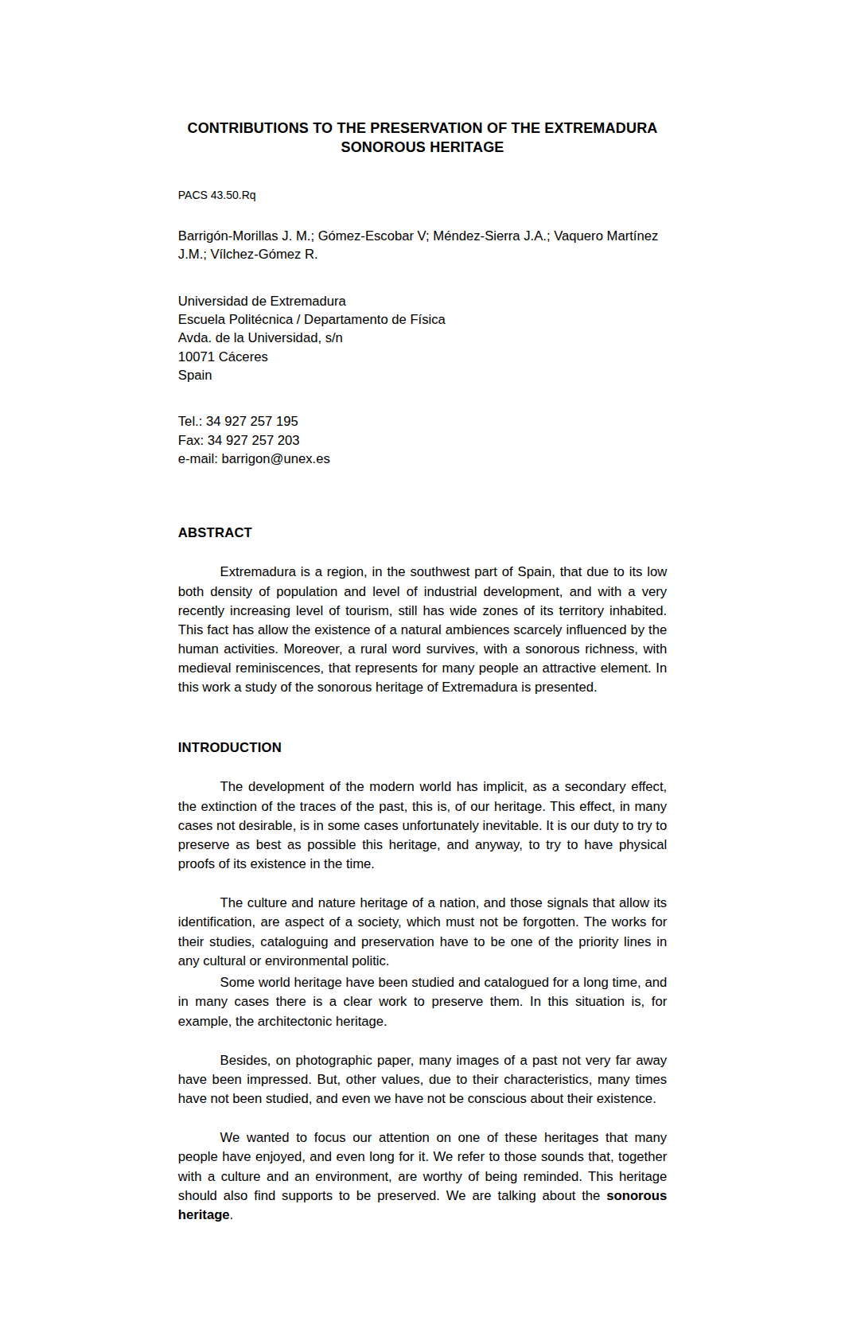Contributions to the Preservation of the Extremadura Sonorous Heritage
PACS 43.50.Rq
Barrigón-Morillas J. M.; Gómez-Escobar V; Méndez-Sierra J.A.; Vaquero Martínez J.M.; Vílchez-Gómez R.
Universidad de Extremadura
Escuela Politécnica / Departamento de Física
Avda. de la Universidad, s/n
10071 Cáceres
Spain
Tel.: 34 927 257 195
Fax: 34 927 257 203
e-mail: barrigon@unex.es
Abstract
Extremadura is a region, in the southwest part of Spain, that due to its low both density of population and level of industrial development, and with a very recently increasing level of tourism, still has wide zones of its territory inhabited. This fact has allow the existence of a natural ambiences scarcely influenced by the human activities. Moreover, a rural word survives, with a sonorous richness, with medieval reminiscences, that represents for many people an attractive element. In this work a study of the sonorous heritage of Extremadura is presented.
Introduction
The development of the modern world has implicit, as a secondary effect, the extinction of the traces of the past, this is, of our heritage. This effect, in many cases not desirable, is in some cases unfortunately inevitable. It is our duty to try to preserve as best as possible this heritage, and anyway, to try to have physical proofs of its existence in the time.
The culture and nature heritage of a nation, and those signals that allow its identification, are aspect of a society, which must not be forgotten. The works for their studies, cataloguing and preservation have to be one of the priority lines in any cultural or environmental politic.
Some world heritage have been studied and catalogued for a long time, and in many cases there is a clear work to preserve them. In this situation is, for example, the architectonic heritage.
Besides, on photographic paper, many images of a past not very far away have been impressed. But, other values, due to their characteristics, many times have not been studied, and even we have not be conscious about their existence.
We wanted to focus our attention on one of these heritages that many people have enjoyed, and even long for it. We refer to those sounds that, together with a culture and an environment, are worthy of being reminded. This heritage should also find supports to be preserved. We are talking about the sonorous heritage.